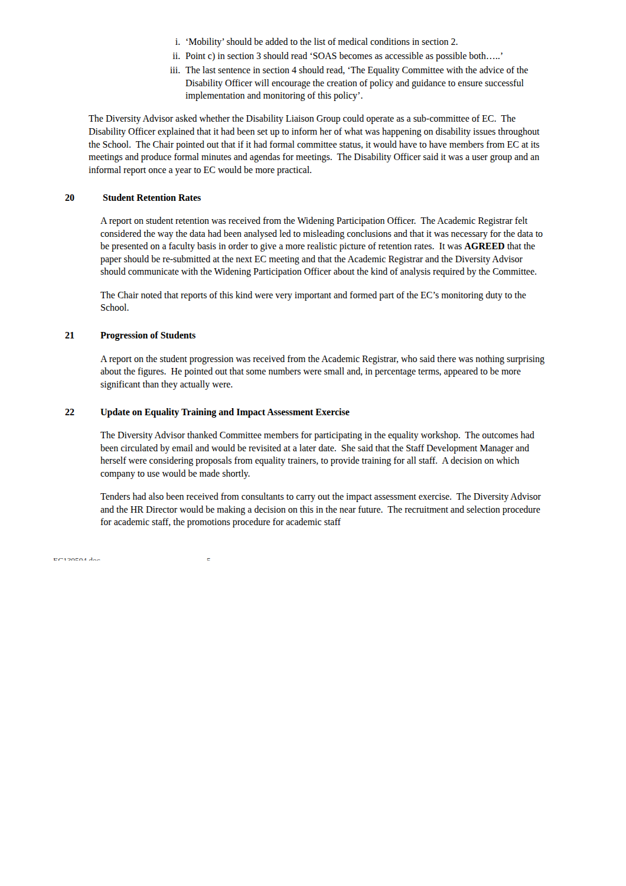‘Mobility’ should be added to the list of medical conditions in section 2.
Point c) in section 3 should read ‘SOAS becomes as accessible as possible both…..’
The last sentence in section 4 should read, ‘The Equality Committee with the advice of the Disability Officer will encourage the creation of policy and guidance to ensure successful implementation and monitoring of this policy’.
The Diversity Advisor asked whether the Disability Liaison Group could operate as a sub-committee of EC. The Disability Officer explained that it had been set up to inform her of what was happening on disability issues throughout the School. The Chair pointed out that if it had formal committee status, it would have to have members from EC at its meetings and produce formal minutes and agendas for meetings. The Disability Officer said it was a user group and an informal report once a year to EC would be more practical.
20
Student Retention Rates
A report on student retention was received from the Widening Participation Officer. The Academic Registrar felt considered the way the data had been analysed led to misleading conclusions and that it was necessary for the data to be presented on a faculty basis in order to give a more realistic picture of retention rates. It was AGREED that the paper should be re-submitted at the next EC meeting and that the Academic Registrar and the Diversity Advisor should communicate with the Widening Participation Officer about the kind of analysis required by the Committee.
The Chair noted that reports of this kind were very important and formed part of the EC’s monitoring duty to the School.
21
Progression of Students
A report on the student progression was received from the Academic Registrar, who said there was nothing surprising about the figures. He pointed out that some numbers were small and, in percentage terms, appeared to be more significant than they actually were.
22
Update on Equality Training and Impact Assessment Exercise
The Diversity Advisor thanked Committee members for participating in the equality workshop. The outcomes had been circulated by email and would be revisited at a later date. She said that the Staff Development Manager and herself were considering proposals from equality trainers, to provide training for all staff. A decision on which company to use would be made shortly.
Tenders had also been received from consultants to carry out the impact assessment exercise. The Diversity Advisor and the HR Director would be making a decision on this in the near future. The recruitment and selection procedure for academic staff, the promotions procedure for academic staff
EC130504.doc
5